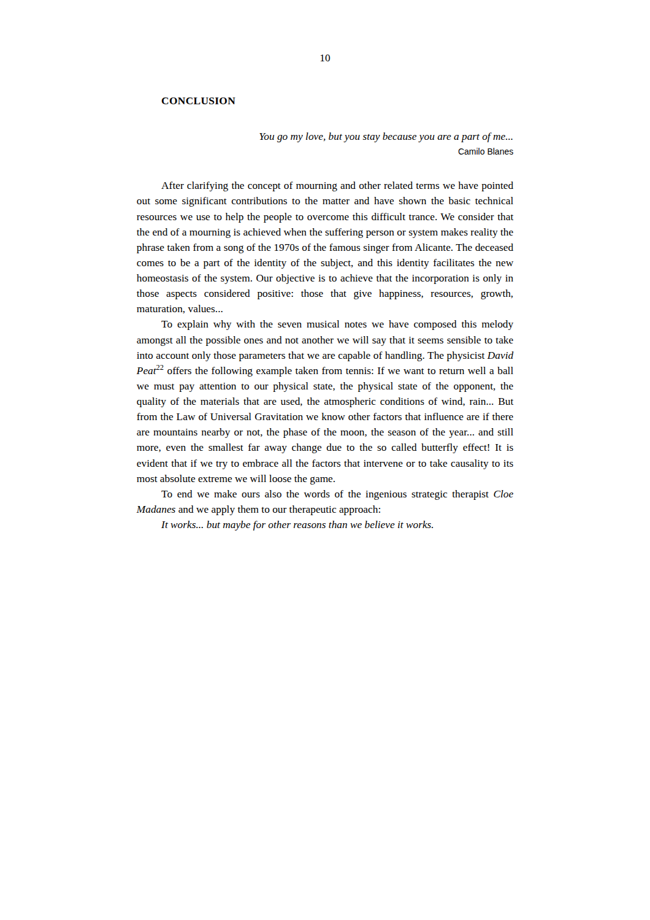10
CONCLUSION
You go my love, but you stay because you are a part of me... Camilo Blanes
After clarifying the concept of mourning and other related terms we have pointed out some significant contributions to the matter and have shown the basic technical resources we use to help the people to overcome this difficult trance. We consider that the end of a mourning is achieved when the suffering person or system makes reality the phrase taken from a song of the 1970s of the famous singer from Alicante. The deceased comes to be a part of the identity of the subject, and this identity facilitates the new homeostasis of the system. Our objective is to achieve that the incorporation is only in those aspects considered positive: those that give happiness, resources, growth, maturation, values...
To explain why with the seven musical notes we have composed this melody amongst all the possible ones and not another we will say that it seems sensible to take into account only those parameters that we are capable of handling. The physicist David Peat22 offers the following example taken from tennis: If we want to return well a ball we must pay attention to our physical state, the physical state of the opponent, the quality of the materials that are used, the atmospheric conditions of wind, rain... But from the Law of Universal Gravitation we know other factors that influence are if there are mountains nearby or not, the phase of the moon, the season of the year... and still more, even the smallest far away change due to the so called butterfly effect! It is evident that if we try to embrace all the factors that intervene or to take causality to its most absolute extreme we will loose the game.
To end we make ours also the words of the ingenious strategic therapist Cloe Madanes and we apply them to our therapeutic approach:
It works... but maybe for other reasons than we believe it works.